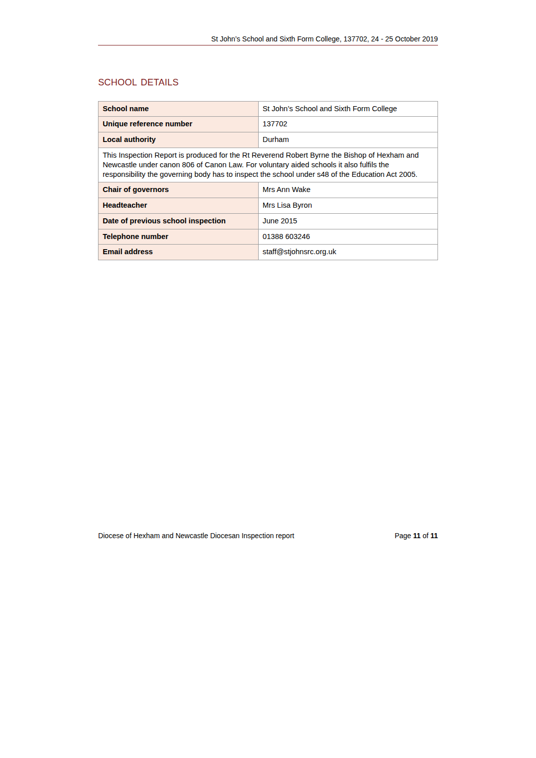St John’s School and Sixth Form College, 137702, 24 - 25 October 2019
School details
| School name | St John’s School and Sixth Form College |
| Unique reference number | 137702 |
| Local authority | Durham |
| This Inspection Report is produced for the Rt Reverend Robert Byrne the Bishop of Hexham and Newcastle under canon 806 of Canon Law. For voluntary aided schools it also fulfils the responsibility the governing body has to inspect the school under s48 of the Education Act 2005. |
| Chair of governors | Mrs Ann Wake |
| Headteacher | Mrs Lisa Byron |
| Date of previous school inspection | June 2015 |
| Telephone number | 01388 603246 |
| Email address | staff@stjohnsrc.org.uk |
Diocese of Hexham and Newcastle Diocesan Inspection report
Page 11 of 11